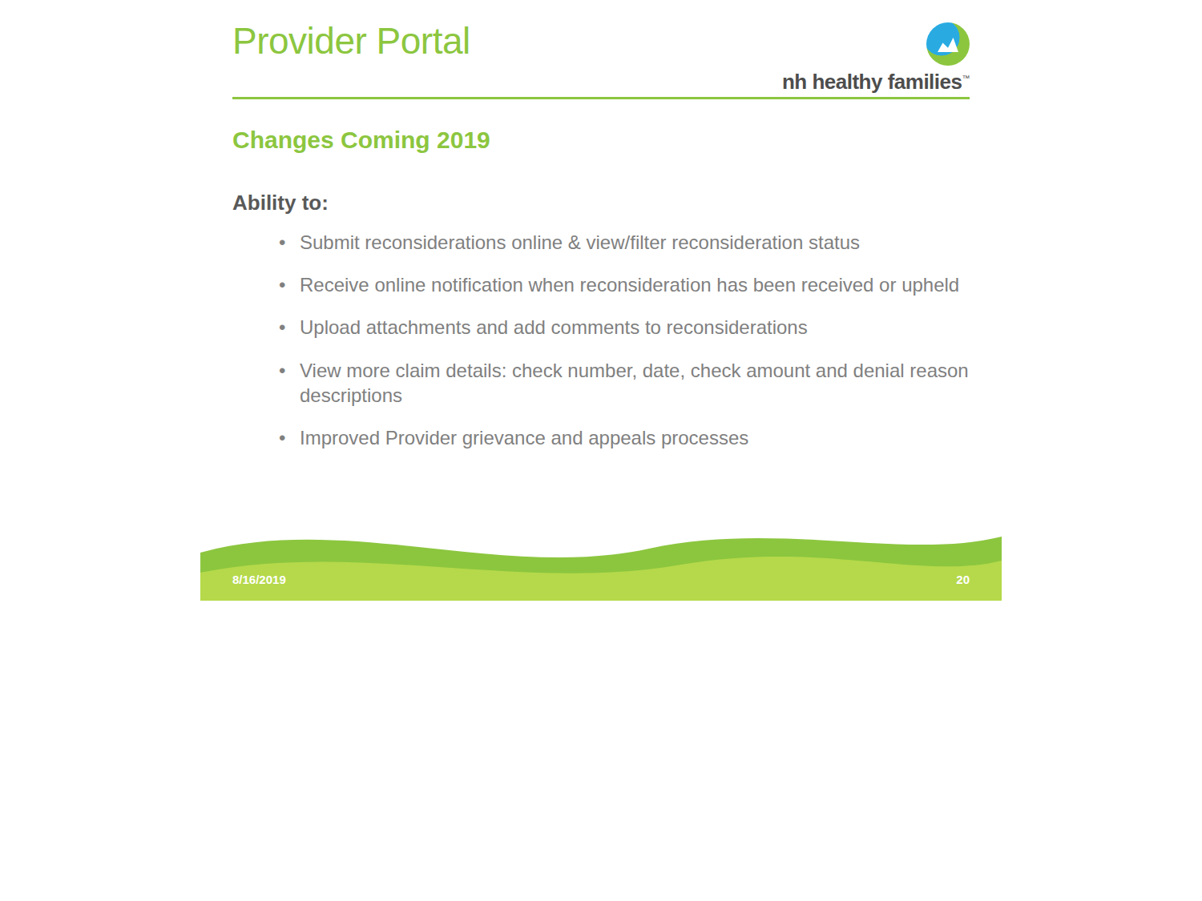Provider Portal
nh healthy families™
Changes Coming 2019
Ability to:
Submit reconsiderations online & view/filter reconsideration status
Receive online notification when reconsideration has been received or upheld
Upload attachments and add comments to reconsiderations
View more claim details: check number, date, check amount and denial reason descriptions
Improved Provider grievance and appeals processes
8/16/2019 20